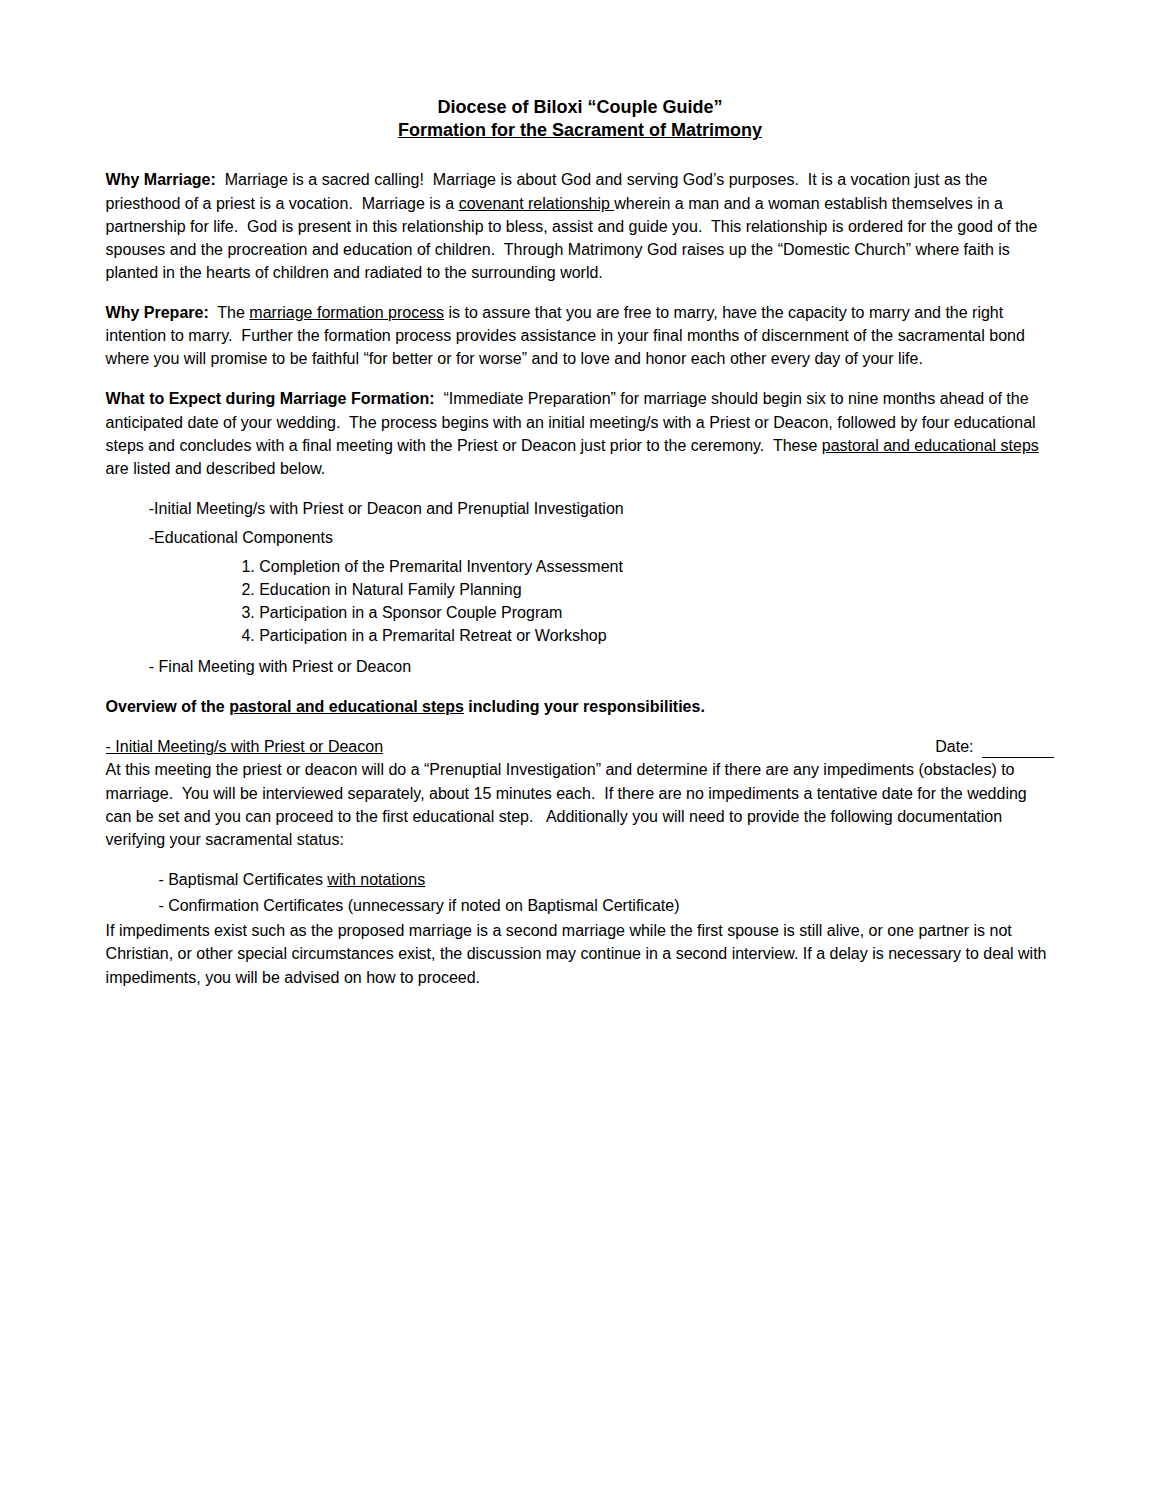Diocese of Biloxi “Couple Guide”
Formation for the Sacrament of Matrimony
Why Marriage: Marriage is a sacred calling! Marriage is about God and serving God’s purposes. It is a vocation just as the priesthood of a priest is a vocation. Marriage is a covenant relationship wherein a man and a woman establish themselves in a partnership for life. God is present in this relationship to bless, assist and guide you. This relationship is ordered for the good of the spouses and the procreation and education of children. Through Matrimony God raises up the “Domestic Church” where faith is planted in the hearts of children and radiated to the surrounding world.
Why Prepare: The marriage formation process is to assure that you are free to marry, have the capacity to marry and the right intention to marry. Further the formation process provides assistance in your final months of discernment of the sacramental bond where you will promise to be faithful “for better or for worse” and to love and honor each other every day of your life.
What to Expect during Marriage Formation: “Immediate Preparation” for marriage should begin six to nine months ahead of the anticipated date of your wedding. The process begins with an initial meeting/s with a Priest or Deacon, followed by four educational steps and concludes with a final meeting with the Priest or Deacon just prior to the ceremony. These pastoral and educational steps are listed and described below.
-Initial Meeting/s with Priest or Deacon and Prenuptial Investigation
-Educational Components
Completion of the Premarital Inventory Assessment
Education in Natural Family Planning
Participation in a Sponsor Couple Program
Participation in a Premarital Retreat or Workshop
- Final Meeting with Priest or Deacon
Overview of the pastoral and educational steps including your responsibilities.
- Initial Meeting/s with Priest or Deacon Date:
At this meeting the priest or deacon will do a “Prenuptial Investigation” and determine if there are any impediments (obstacles) to marriage. You will be interviewed separately, about 15 minutes each. If there are no impediments a tentative date for the wedding can be set and you can proceed to the first educational step. Additionally you will need to provide the following documentation verifying your sacramental status:
- Baptismal Certificates with notations
- Confirmation Certificates (unnecessary if noted on Baptismal Certificate)
If impediments exist such as the proposed marriage is a second marriage while the first spouse is still alive, or one partner is not Christian, or other special circumstances exist, the discussion may continue in a second interview. If a delay is necessary to deal with impediments, you will be advised on how to proceed.